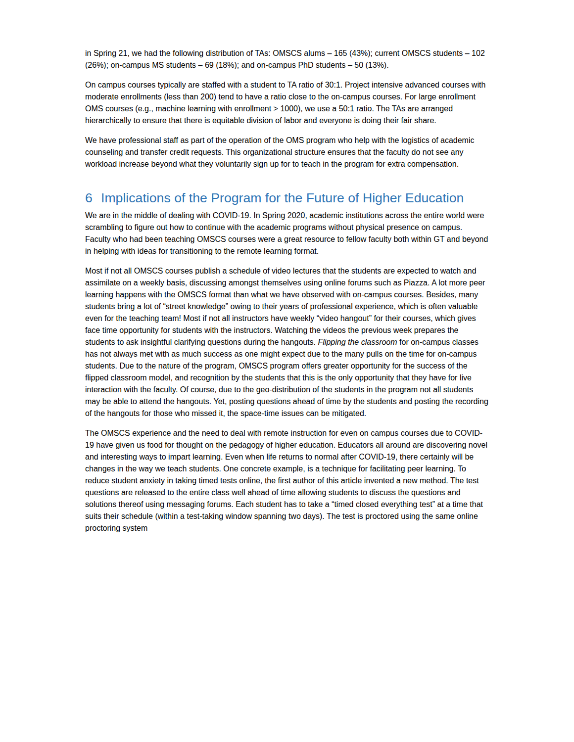in Spring 21, we had the following distribution of TAs: OMSCS alums – 165 (43%); current OMSCS students – 102 (26%); on-campus MS students – 69 (18%); and on-campus PhD students – 50 (13%).
On campus courses typically are staffed with a student to TA ratio of 30:1. Project intensive advanced courses with moderate enrollments (less than 200) tend to have a ratio close to the on-campus courses. For large enrollment OMS courses (e.g., machine learning with enrollment > 1000), we use a 50:1 ratio. The TAs are arranged hierarchically to ensure that there is equitable division of labor and everyone is doing their fair share.
We have professional staff as part of the operation of the OMS program who help with the logistics of academic counseling and transfer credit requests. This organizational structure ensures that the faculty do not see any workload increase beyond what they voluntarily sign up for to teach in the program for extra compensation.
6 Implications of the Program for the Future of Higher Education
We are in the middle of dealing with COVID-19. In Spring 2020, academic institutions across the entire world were scrambling to figure out how to continue with the academic programs without physical presence on campus. Faculty who had been teaching OMSCS courses were a great resource to fellow faculty both within GT and beyond in helping with ideas for transitioning to the remote learning format.
Most if not all OMSCS courses publish a schedule of video lectures that the students are expected to watch and assimilate on a weekly basis, discussing amongst themselves using online forums such as Piazza. A lot more peer learning happens with the OMSCS format than what we have observed with on-campus courses. Besides, many students bring a lot of “street knowledge” owing to their years of professional experience, which is often valuable even for the teaching team! Most if not all instructors have weekly “video hangout” for their courses, which gives face time opportunity for students with the instructors. Watching the videos the previous week prepares the students to ask insightful clarifying questions during the hangouts. Flipping the classroom for on-campus classes has not always met with as much success as one might expect due to the many pulls on the time for on-campus students. Due to the nature of the program, OMSCS program offers greater opportunity for the success of the flipped classroom model, and recognition by the students that this is the only opportunity that they have for live interaction with the faculty. Of course, due to the geo-distribution of the students in the program not all students may be able to attend the hangouts. Yet, posting questions ahead of time by the students and posting the recording of the hangouts for those who missed it, the space-time issues can be mitigated.
The OMSCS experience and the need to deal with remote instruction for even on campus courses due to COVID-19 have given us food for thought on the pedagogy of higher education. Educators all around are discovering novel and interesting ways to impart learning. Even when life returns to normal after COVID-19, there certainly will be changes in the way we teach students. One concrete example, is a technique for facilitating peer learning. To reduce student anxiety in taking timed tests online, the first author of this article invented a new method. The test questions are released to the entire class well ahead of time allowing students to discuss the questions and solutions thereof using messaging forums. Each student has to take a “timed closed everything test” at a time that suits their schedule (within a test-taking window spanning two days). The test is proctored using the same online proctoring system